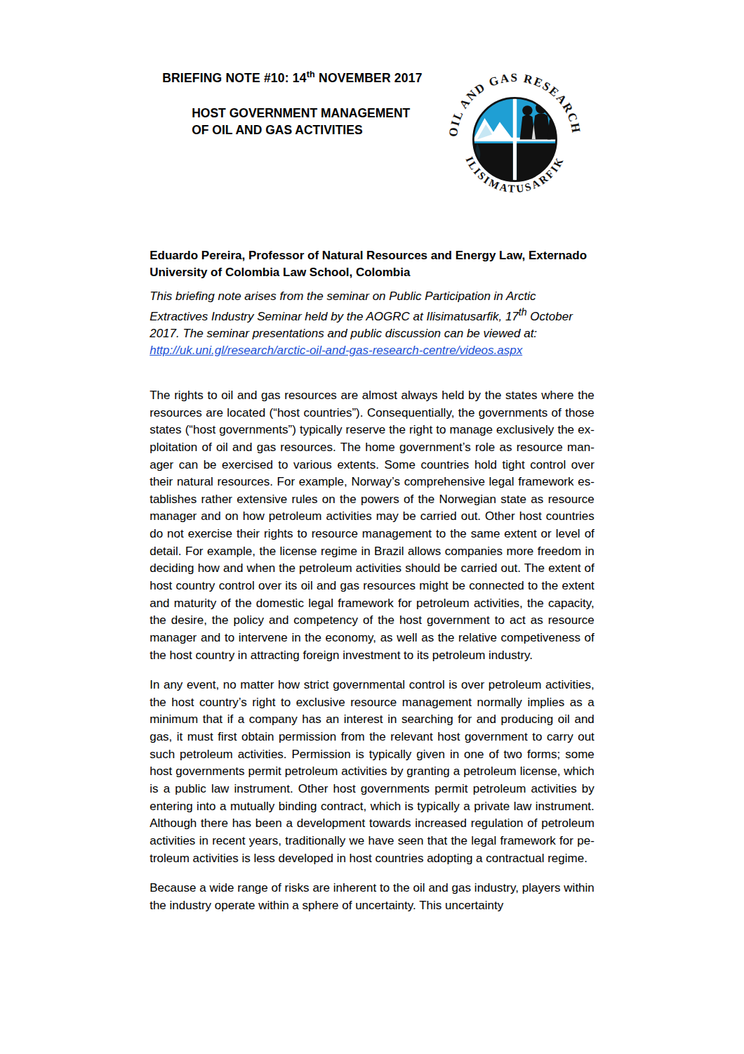BRIEFING NOTE #10: 14th NOVEMBER 2017
HOST GOVERNMENT MANAGEMENT
OF OIL AND GAS ACTIVITIES
ARCTIC OIL AND GAS RESEARCH CENTRE ILISIMATUSARFIK
Eduardo Pereira, Professor of Natural Resources and Energy Law, Externado University of Colombia Law School, Colombia
This briefing note arises from the seminar on Public Participation in Arctic Extractives Industry Seminar held by the AOGRC at Ilisimatusarfik, 17th October 2017. The seminar presentations and public discussion can be viewed at: http://uk.uni.gl/research/arctic-oil-and-gas-research-centre/videos.aspx
The rights to oil and gas resources are almost always held by the states where the resources are located (“host countries”). Consequentially, the governments of those states (“host governments”) typically reserve the right to manage exclusively the exploitation of oil and gas resources. The home government’s role as resource manager can be exercised to various extents. Some countries hold tight control over their natural resources. For example, Norway’s comprehensive legal framework establishes rather extensive rules on the powers of the Norwegian state as resource manager and on how petroleum activities may be carried out. Other host countries do not exercise their rights to resource management to the same extent or level of detail. For example, the license regime in Brazil allows companies more freedom in deciding how and when the petroleum activities should be carried out. The extent of host country control over its oil and gas resources might be connected to the extent and maturity of the domestic legal framework for petroleum activities, the capacity, the desire, the policy and competency of the host government to act as resource manager and to intervene in the economy, as well as the relative competiveness of the host country in attracting foreign investment to its petroleum industry.
In any event, no matter how strict governmental control is over petroleum activities, the host country’s right to exclusive resource management normally implies as a minimum that if a company has an interest in searching for and producing oil and gas, it must first obtain permission from the relevant host government to carry out such petroleum activities. Permission is typically given in one of two forms; some host governments permit petroleum activities by granting a petroleum license, which is a public law instrument. Other host governments permit petroleum activities by entering into a mutually binding contract, which is typically a private law instrument. Although there has been a development towards increased regulation of petroleum activities in recent years, traditionally we have seen that the legal framework for petroleum activities is less developed in host countries adopting a contractual regime.
Because a wide range of risks are inherent to the oil and gas industry, players within the industry operate within a sphere of uncertainty. This uncertainty